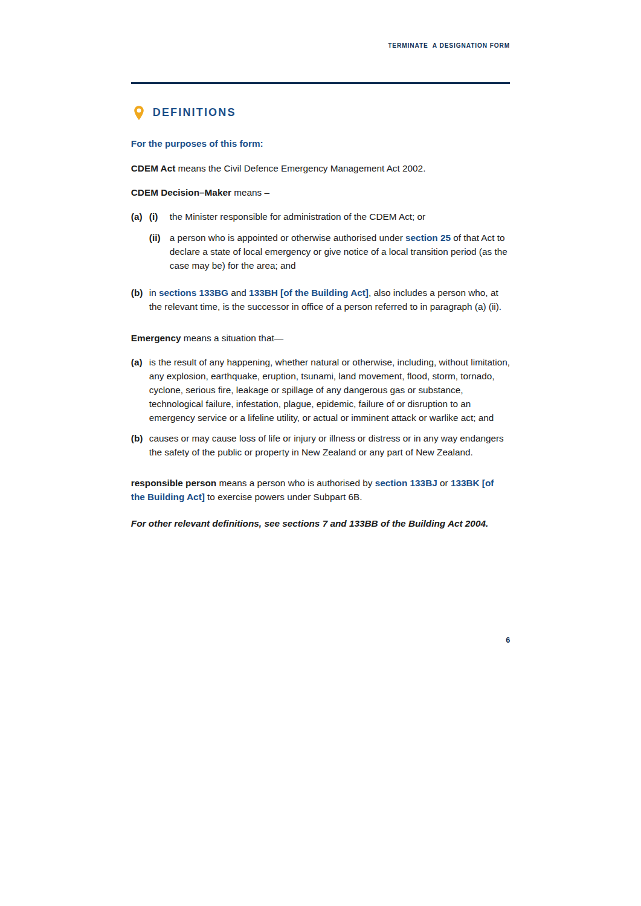Terminate a Designation Form
Definitions
For the purposes of this form:
CDEM Act means the Civil Defence Emergency Management Act 2002.
CDEM Decision–Maker means –
(a)
(i) the Minister responsible for administration of the CDEM Act; or
(ii) a person who is appointed or otherwise authorised under section 25 of that Act to declare a state of local emergency or give notice of a local transition period (as the case may be) for the area; and
(b)
in sections 133BG and 133BH [of the Building Act], also includes a person who, at the relevant time, is the successor in office of a person referred to in paragraph (a) (ii).
Emergency means a situation that—
(a)
is the result of any happening, whether natural or otherwise, including, without limitation, any explosion, earthquake, eruption, tsunami, land movement, flood, storm, tornado, cyclone, serious fire, leakage or spillage of any dangerous gas or substance, technological failure, infestation, plague, epidemic, failure of or disruption to an emergency service or a lifeline utility, or actual or imminent attack or warlike act; and
(b)
causes or may cause loss of life or injury or illness or distress or in any way endangers the safety of the public or property in New Zealand or any part of New Zealand.
responsible person means a person who is authorised by section 133BJ or 133BK [of the Building Act] to exercise powers under Subpart 6B.
For other relevant definitions, see sections 7 and 133BB of the Building Act 2004.
6